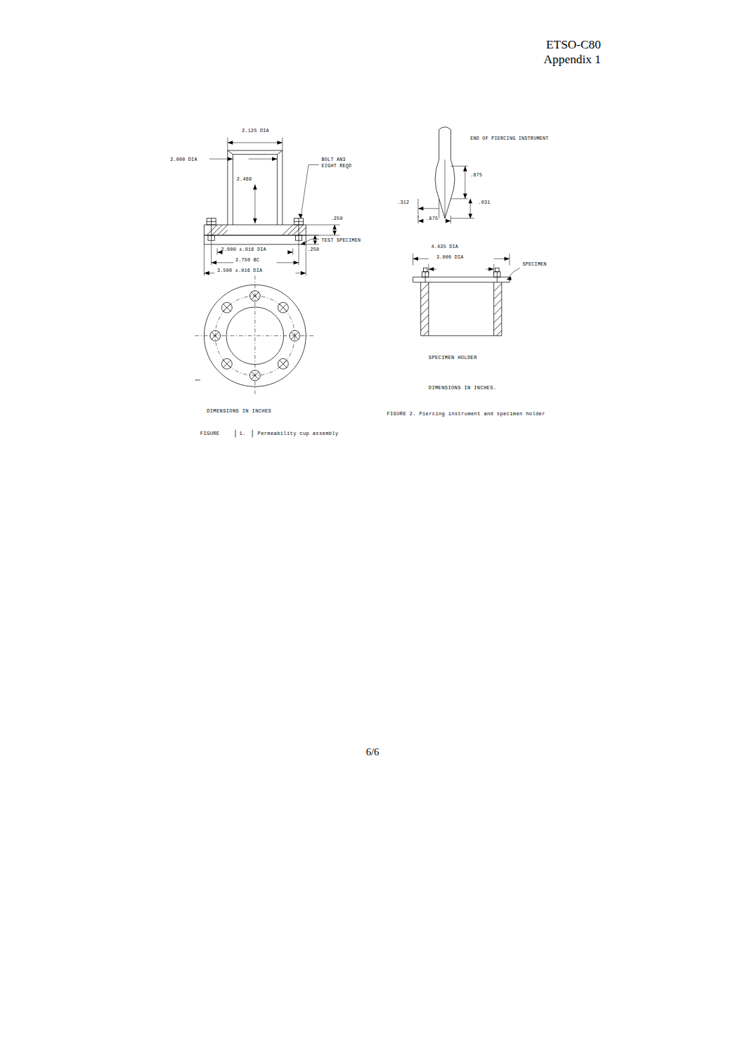ETSO-C80
Appendix 1
2.125 DIA 2.000 DIA 2.469 BOLT AN3 EIGHT REQD .250 .250 TEST SPECIMEN 2.000 ±.016 DIA 2.750 BC 3.500 ±.016 DIA DIMENSIONS IN INCHES FIGURE 1. Permeability cup assembly END OF PIERCING INSTRUMENT .875 .031 .312 .875 4.435 DIA 3.000 DIA SPECIMEN SPECIMEN HOLDER DIMENSIONS IN INCHES. FIGURE 2. Piercing instrument and specimen holder
6/6